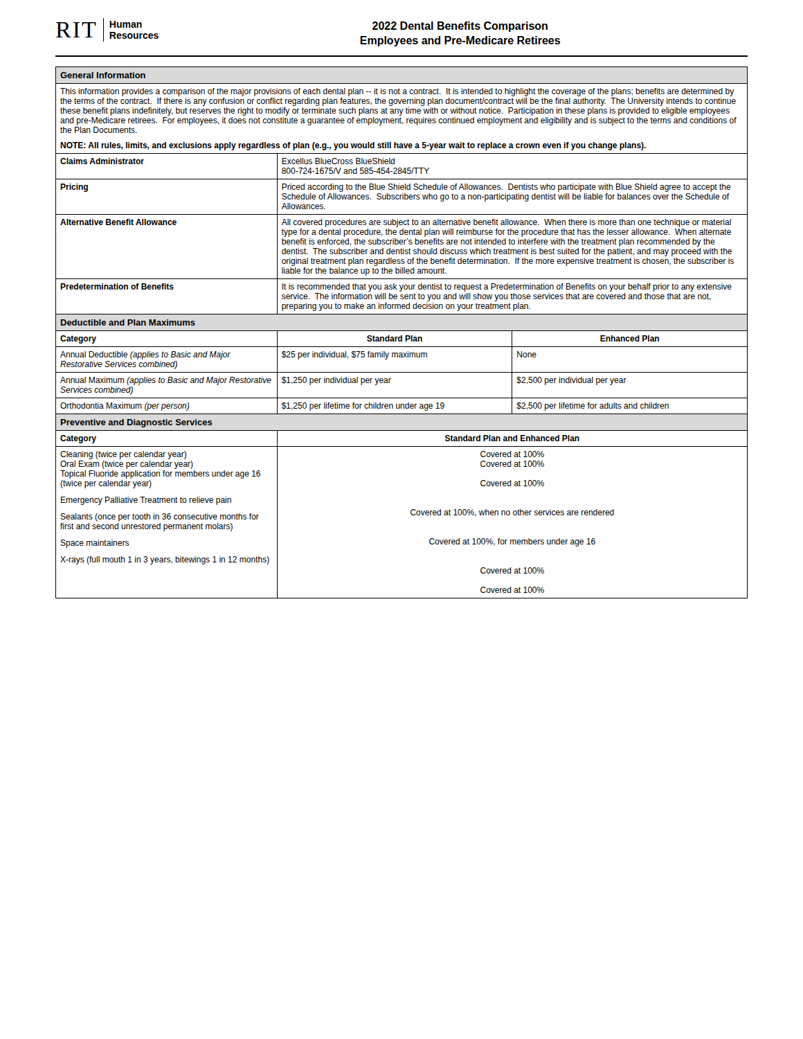RIT Human
Resources
2022 Dental Benefits Comparison
Employees and Pre-Medicare Retirees
| General Information |
| This information provides a comparison of the major provisions of each dental plan -- it is not a contract. It is intended to highlight the coverage of the plans; benefits are determined by the terms of the contract. If there is any confusion or conflict regarding plan features, the governing plan document/contract will be the final authority. The University intends to continue these benefit plans indefinitely, but reserves the right to modify or terminate such plans at any time with or without notice. Participation in these plans is provided to eligible employees and pre-Medicare retirees. For employees, it does not constitute a guarantee of employment, requires continued employment and eligibility and is subject to the terms and conditions of the Plan Documents. NOTE: All rules, limits, and exclusions apply regardless of plan (e.g., you would still have a 5-year wait to replace a crown even if you change plans). |
| Claims Administrator | Excellus BlueCross BlueShield 800-724-1675/V and 585-454-2845/TTY |
| Pricing | Priced according to the Blue Shield Schedule of Allowances. Dentists who participate with Blue Shield agree to accept the Schedule of Allowances. Subscribers who go to a non-participating dentist will be liable for balances over the Schedule of Allowances. |
| Alternative Benefit Allowance | All covered procedures are subject to an alternative benefit allowance. When there is more than one technique or material type for a dental procedure, the dental plan will reimburse for the procedure that has the lesser allowance. When alternate benefit is enforced, the subscriber’s benefits are not intended to interfere with the treatment plan recommended by the dentist. The subscriber and dentist should discuss which treatment is best suited for the patient, and may proceed with the original treatment plan regardless of the benefit determination. If the more expensive treatment is chosen, the subscriber is liable for the balance up to the billed amount. |
| Predetermination of Benefits | It is recommended that you ask your dentist to request a Predetermination of Benefits on your behalf prior to any extensive service. The information will be sent to you and will show you those services that are covered and those that are not, preparing you to make an informed decision on your treatment plan. |
| Deductible and Plan Maximums |
| Category | Standard Plan | Enhanced Plan |
| Annual Deductible (applies to Basic and Major Restorative Services combined) | $25 per individual, $75 family maximum | None |
| Annual Maximum (applies to Basic and Major Restorative Services combined) | $1,250 per individual per year | $2,500 per individual per year |
| Orthodontia Maximum (per person) | $1,250 per lifetime for children under age 19 | $2,500 per lifetime for adults and children |
| Preventive and Diagnostic Services |
| Category | Standard Plan and Enhanced Plan |
| Cleaning (twice per calendar year) Oral Exam (twice per calendar year) Topical Fluoride application for members under age 16 (twice per calendar year) Emergency Palliative Treatment to relieve pain Sealants (once per tooth in 36 consecutive months for first and second unrestored permanent molars) Space maintainers X-rays (full mouth 1 in 3 years, bitewings 1 in 12 months) | Covered at 100% Covered at 100% Covered at 100% Covered at 100%, when no other services are rendered Covered at 100%, for members under age 16 Covered at 100% Covered at 100% |